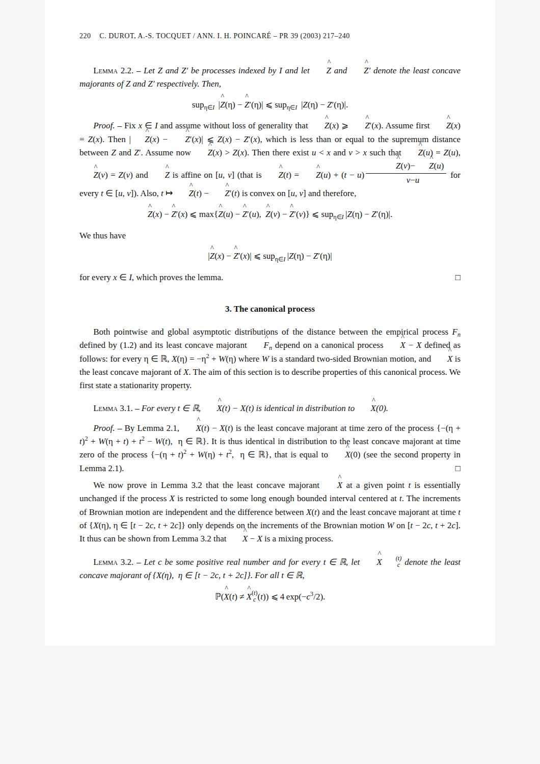220 C. Durot, A.-S. Tocquet / Ann. I. H. Poincaré – PR 39 (2003) 217–240
Lemma 2.2. – Let Z and Z′ be processes indexed by I and let ^Z and ^Z′ denote the least concave majorants of Z and Z′ respectively. Then,
sup η∈I  |^Z(η) − ^Z′(η)| ⩽ sup η∈I  |Z(η) − Z′(η)|.
Proof. – Fix x ∈ I and assume without loss of generality that ^Z(x) ⩾ ^Z′(x). Assume first ^Z(x) = Z(x). Then |^Z(x) − ^Z′(x)| ⩽ Z(x) − Z′(x), which is less than or equal to the supremum distance between Z and Z′. Assume now ^Z(x) > Z(x). Then there exist u < x and v > x such that ^Z(u) = Z(u), ^Z(v) = Z(v) and ^Z is affine on [u, v] (that is ^Z(t) = ^Z(u) + (t − u)^Z(v)−^Z(u) v−u for every t ∈ [u, v]). Also, t ↦ ^Z(t) − ^Z′(t) is convex on [u, v] and therefore,
^Z(x) − ^Z′(x) ⩽ max{^Z(u) − ^Z′(u), ^Z(v) − ^Z′(v)} ⩽ sup η∈I |Z(η) − Z′(η)|.
We thus have
|^Z(x) − ^Z′(x)| ⩽ sup η∈I |Z(η) − Z′(η)|
for every x ∈ I, which proves the lemma. □
3. The canonical process
Both pointwise and global asymptotic distributions of the distance between the empirical process Fn defined by (1.2) and its least concave majorant ^Fn depend on a canonical process ^X − X defined as follows: for every η ∈ ℝ, X(η) = −η2 + W(η) where W is a standard two-sided Brownian motion, and ^X is the least concave majorant of X. The aim of this section is to describe properties of this canonical process. We first state a stationarity property.
Lemma 3.1. – For every t ∈ ℝ, ^X(t) − X(t) is identical in distribution to ^X(0).
Proof. – By Lemma 2.1, ^X(t) − X(t) is the least concave majorant at time zero of the process {−(η + t)2 + W(η + t) + t2 − W(t), η ∈ ℝ}. It is thus identical in distribution to the least concave majorant at time zero of the process {−(η + t)2 + W(η) + t2, η ∈ ℝ}, that is equal to ^X(0) (see the second property in Lemma 2.1). □
We now prove in Lemma 3.2 that the least concave majorant ^X at a given point t is essentially unchanged if the process X is restricted to some long enough bounded interval centered at t. The increments of Brownian motion are independent and the difference between X(t) and the least concave majorant at time t of {X(η), η ∈ [t − 2c, t + 2c]} only depends on the increments of the Brownian motion W on [t − 2c, t + 2c]. It thus can be shown from Lemma 3.2 that ^X − X is a mixing process.
Lemma 3.2. – Let c be some positive real number and for every t ∈ ℝ, let ^X(t) c denote the least concave majorant of {X(η), η ∈ [t − 2c, t + 2c]}. For all t ∈ ℝ,
ℙ(^X(t) ≠ ^X(t) c(t)) ⩽ 4 exp(−c3/2).